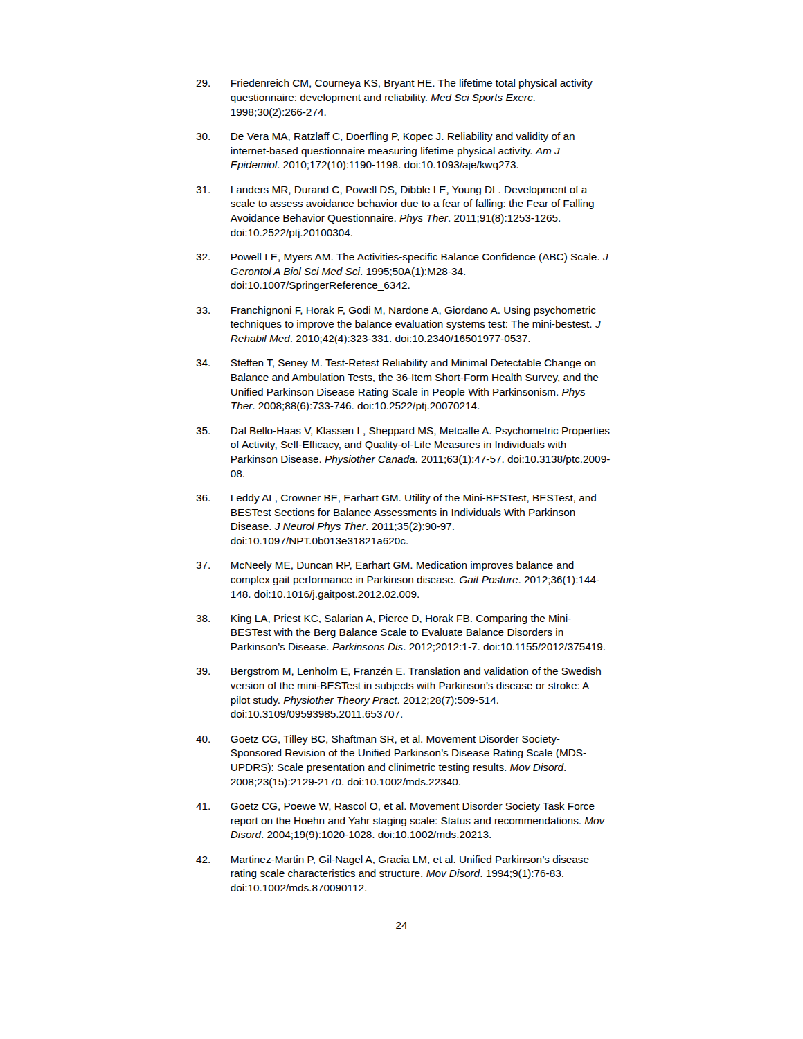29. Friedenreich CM, Courneya KS, Bryant HE. The lifetime total physical activity questionnaire: development and reliability. Med Sci Sports Exerc. 1998;30(2):266-274.
30. De Vera MA, Ratzlaff C, Doerfling P, Kopec J. Reliability and validity of an internet-based questionnaire measuring lifetime physical activity. Am J Epidemiol. 2010;172(10):1190-1198. doi:10.1093/aje/kwq273.
31. Landers MR, Durand C, Powell DS, Dibble LE, Young DL. Development of a scale to assess avoidance behavior due to a fear of falling: the Fear of Falling Avoidance Behavior Questionnaire. Phys Ther. 2011;91(8):1253-1265. doi:10.2522/ptj.20100304.
32. Powell LE, Myers AM. The Activities-specific Balance Confidence (ABC) Scale. J Gerontol A Biol Sci Med Sci. 1995;50A(1):M28-34. doi:10.1007/SpringerReference_6342.
33. Franchignoni F, Horak F, Godi M, Nardone A, Giordano A. Using psychometric techniques to improve the balance evaluation systems test: The mini-bestest. J Rehabil Med. 2010;42(4):323-331. doi:10.2340/16501977-0537.
34. Steffen T, Seney M. Test-Retest Reliability and Minimal Detectable Change on Balance and Ambulation Tests, the 36-Item Short-Form Health Survey, and the Unified Parkinson Disease Rating Scale in People With Parkinsonism. Phys Ther. 2008;88(6):733-746. doi:10.2522/ptj.20070214.
35. Dal Bello-Haas V, Klassen L, Sheppard MS, Metcalfe A. Psychometric Properties of Activity, Self-Efficacy, and Quality-of-Life Measures in Individuals with Parkinson Disease. Physiother Canada. 2011;63(1):47-57. doi:10.3138/ptc.2009-08.
36. Leddy AL, Crowner BE, Earhart GM. Utility of the Mini-BESTest, BESTest, and BESTest Sections for Balance Assessments in Individuals With Parkinson Disease. J Neurol Phys Ther. 2011;35(2):90-97. doi:10.1097/NPT.0b013e31821a620c.
37. McNeely ME, Duncan RP, Earhart GM. Medication improves balance and complex gait performance in Parkinson disease. Gait Posture. 2012;36(1):144-148. doi:10.1016/j.gaitpost.2012.02.009.
38. King LA, Priest KC, Salarian A, Pierce D, Horak FB. Comparing the Mini-BESTest with the Berg Balance Scale to Evaluate Balance Disorders in Parkinson’s Disease. Parkinsons Dis. 2012;2012:1-7. doi:10.1155/2012/375419.
39. Bergström M, Lenholm E, Franzén E. Translation and validation of the Swedish version of the mini-BESTest in subjects with Parkinson’s disease or stroke: A pilot study. Physiother Theory Pract. 2012;28(7):509-514. doi:10.3109/09593985.2011.653707.
40. Goetz CG, Tilley BC, Shaftman SR, et al. Movement Disorder Society-Sponsored Revision of the Unified Parkinson’s Disease Rating Scale (MDS-UPDRS): Scale presentation and clinimetric testing results. Mov Disord. 2008;23(15):2129-2170. doi:10.1002/mds.22340.
41. Goetz CG, Poewe W, Rascol O, et al. Movement Disorder Society Task Force report on the Hoehn and Yahr staging scale: Status and recommendations. Mov Disord. 2004;19(9):1020-1028. doi:10.1002/mds.20213.
42. Martinez-Martin P, Gil-Nagel A, Gracia LM, et al. Unified Parkinson’s disease rating scale characteristics and structure. Mov Disord. 1994;9(1):76-83. doi:10.1002/mds.870090112.
24